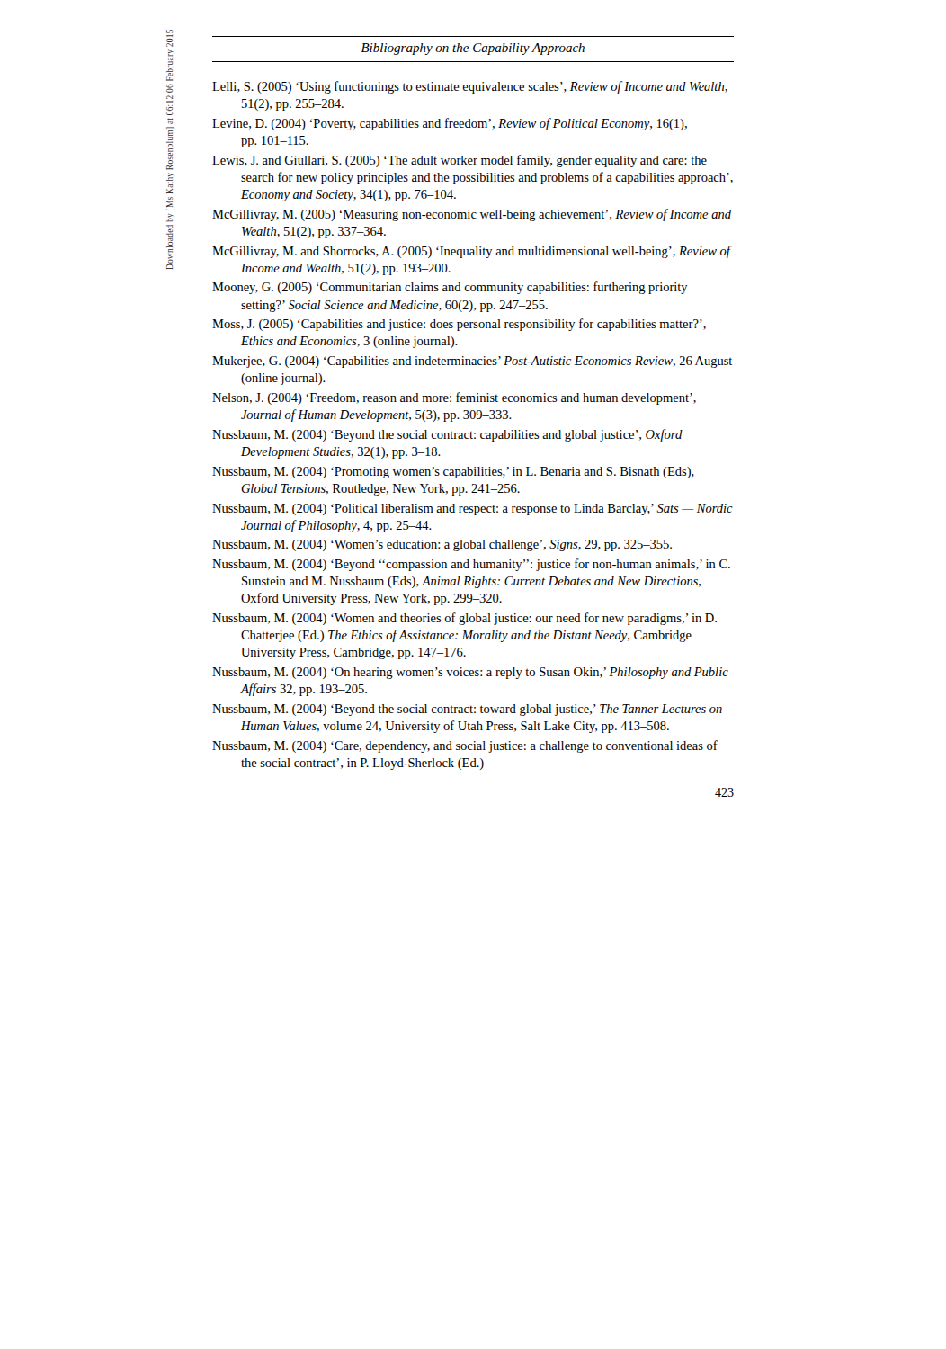Downloaded by [Ms Kathy Rosenblum] at 06:12 06 February 2015
Bibliography on the Capability Approach
Lelli, S. (2005) ‘Using functionings to estimate equivalence scales’, Review of Income and Wealth, 51(2), pp. 255–284.
Levine, D. (2004) ‘Poverty, capabilities and freedom’, Review of Political Economy, 16(1), pp. 101–115.
Lewis, J. and Giullari, S. (2005) ‘The adult worker model family, gender equality and care: the search for new policy principles and the possibilities and problems of a capabilities approach’, Economy and Society, 34(1), pp. 76–104.
McGillivray, M. (2005) ‘Measuring non-economic well-being achievement’, Review of Income and Wealth, 51(2), pp. 337–364.
McGillivray, M. and Shorrocks, A. (2005) ‘Inequality and multidimensional well-being’, Review of Income and Wealth, 51(2), pp. 193–200.
Mooney, G. (2005) ‘Communitarian claims and community capabilities: furthering priority setting?’ Social Science and Medicine, 60(2), pp. 247–255.
Moss, J. (2005) ‘Capabilities and justice: does personal responsibility for capabilities matter?’, Ethics and Economics, 3 (online journal).
Mukerjee, G. (2004) ‘Capabilities and indeterminacies’ Post-Autistic Economics Review, 26 August (online journal).
Nelson, J. (2004) ‘Freedom, reason and more: feminist economics and human development’, Journal of Human Development, 5(3), pp. 309–333.
Nussbaum, M. (2004) ‘Beyond the social contract: capabilities and global justice’, Oxford Development Studies, 32(1), pp. 3–18.
Nussbaum, M. (2004) ‘Promoting women’s capabilities,’ in L. Benaria and S. Bisnath (Eds), Global Tensions, Routledge, New York, pp. 241–256.
Nussbaum, M. (2004) ‘Political liberalism and respect: a response to Linda Barclay,’ Sats — Nordic Journal of Philosophy, 4, pp. 25–44.
Nussbaum, M. (2004) ‘Women’s education: a global challenge’, Signs, 29, pp. 325–355.
Nussbaum, M. (2004) ‘Beyond ‘‘compassion and humanity’’: justice for non-human animals,’ in C. Sunstein and M. Nussbaum (Eds), Animal Rights: Current Debates and New Directions, Oxford University Press, New York, pp. 299–320.
Nussbaum, M. (2004) ‘Women and theories of global justice: our need for new paradigms,’ in D. Chatterjee (Ed.) The Ethics of Assistance: Morality and the Distant Needy, Cambridge University Press, Cambridge, pp. 147–176.
Nussbaum, M. (2004) ‘On hearing women’s voices: a reply to Susan Okin,’ Philosophy and Public Affairs 32, pp. 193–205.
Nussbaum, M. (2004) ‘Beyond the social contract: toward global justice,’ The Tanner Lectures on Human Values, volume 24, University of Utah Press, Salt Lake City, pp. 413–508.
Nussbaum, M. (2004) ‘Care, dependency, and social justice: a challenge to conventional ideas of the social contract’, in P. Lloyd-Sherlock (Ed.)
423